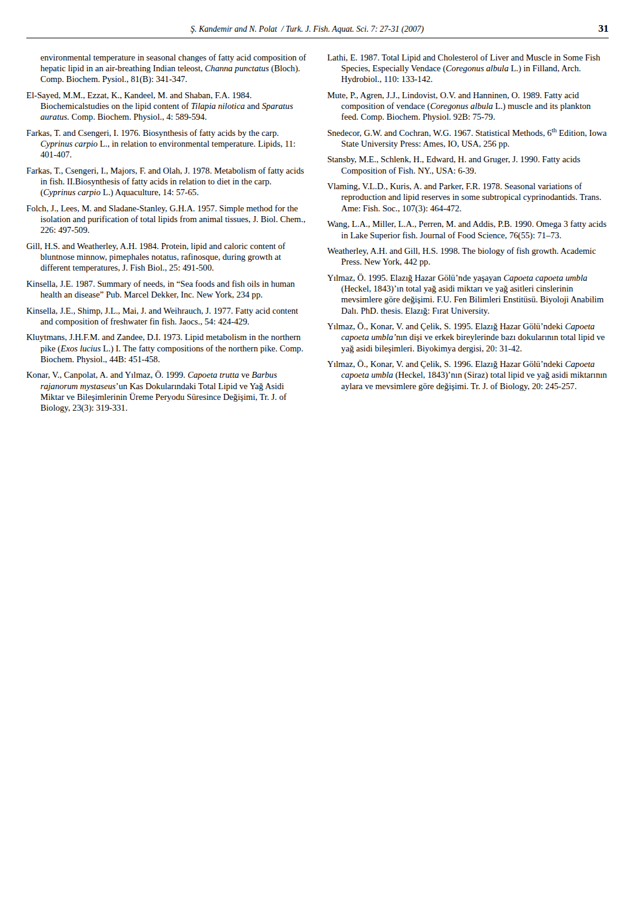Ş. Kandemir and N. Polat / Turk. J. Fish. Aquat. Sci. 7: 27-31 (2007) 31
environmental temperature in seasonal changes of fatty acid composition of hepatic lipid in an air-breathing Indian teleost, Channa punctatus (Bloch). Comp. Biochem. Pysiol., 81(B): 341-347.
El-Sayed, M.M., Ezzat, K., Kandeel, M. and Shaban, F.A. 1984. Biochemicalstudies on the lipid content of Tilapia nilotica and Sparatus auratus. Comp. Biochem. Physiol., 4: 589-594.
Farkas, T. and Csengeri, I. 1976. Biosynthesis of fatty acids by the carp. Cyprinus carpio L., in relation to environmental temperature. Lipids, 11: 401-407.
Farkas, T., Csengeri, I., Majors, F. and Olah, J. 1978. Metabolism of fatty acids in fish. II.Biosynthesis of fatty acids in relation to diet in the carp. (Cyprinus carpio L.) Aquaculture, 14: 57-65.
Folch, J., Lees, M. and Sladane-Stanley, G.H.A. 1957. Simple method for the isolation and purification of total lipids from animal tissues, J. Biol. Chem., 226: 497-509.
Gill, H.S. and Weatherley, A.H. 1984. Protein, lipid and caloric content of bluntnose minnow, pimephales notatus, rafinosque, during growth at different temperatures, J. Fish Biol., 25: 491-500.
Kinsella, J.E. 1987. Summary of needs, in “Sea foods and fish oils in human health an disease” Pub. Marcel Dekker, Inc. New York, 234 pp.
Kinsella, J.E., Shimp, J.L., Mai, J. and Weihrauch, J. 1977. Fatty acid content and composition of freshwater fin fish. Jaocs., 54: 424-429.
Kluytmans, J.H.F.M. and Zandee, D.I. 1973. Lipid metabolism in the northern pike (Exos lucius L.) I. The fatty compositions of the northern pike. Comp. Biochem. Physiol., 44B: 451-458.
Konar, V., Canpolat, A. and Yılmaz, Ö. 1999. Capoeta trutta ve Barbus rajanorum mystaseus’un Kas Dokularındaki Total Lipid ve Yağ Asidi Miktar ve Bileşimlerinin Üreme Peryodu Süresince Değişimi, Tr. J. of Biology, 23(3): 319-331.
Lathi, E. 1987. Total Lipid and Cholesterol of Liver and Muscle in Some Fish Species, Especially Vendace (Coregonus albula L.) in Filland, Arch. Hydrobiol., 110: 133-142.
Mute, P., Agren, J.J., Lindovist, O.V. and Hanninen, O. 1989. Fatty acid composition of vendace (Coregonus albula L.) muscle and its plankton feed. Comp. Biochem. Physiol. 92B: 75-79.
Snedecor, G.W. and Cochran, W.G. 1967. Statistical Methods, 6th Edition, Iowa State University Press: Ames, IO, USA, 256 pp.
Stansby, M.E., Schlenk, H., Edward, H. and Gruger, J. 1990. Fatty acids Composition of Fish. NY., USA: 6-39.
Vlaming, V.L.D., Kuris, A. and Parker, F.R. 1978. Seasonal variations of reproduction and lipid reserves in some subtropical cyprinodantids. Trans. Ame: Fish. Soc., 107(3): 464-472.
Wang, L.A., Miller, L.A., Perren, M. and Addis, P.B. 1990. Omega 3 fatty acids in Lake Superior fish. Journal of Food Science, 76(55): 71–73.
Weatherley, A.H. and Gill, H.S. 1998. The biology of fish growth. Academic Press. New York, 442 pp.
Yılmaz, Ö. 1995. Elazığ Hazar Gölü’nde yaşayan Capoeta capoeta umbla (Heckel, 1843)’ın total yağ asidi miktarı ve yağ asitleri cinslerinin mevsimlere göre değişimi. F.U. Fen Bilimleri Enstitüsü. Biyoloji Anabilim Dalı. PhD. thesis. Elazığ: Fırat University.
Yılmaz, Ö., Konar, V. and Çelik, S. 1995. Elazığ Hazar Gölü’ndeki Capoeta capoeta umbla’nın dişi ve erkek bireylerinde bazı dokularının total lipid ve yağ asidi bileşimleri. Biyokimya dergisi, 20: 31-42.
Yılmaz, Ö., Konar, V. and Çelik, S. 1996. Elazığ Hazar Gölü’ndeki Capoeta capoeta umbla (Heckel, 1843)’nın (Siraz) total lipid ve yağ asidi miktarının aylara ve mevsimlere göre değişimi. Tr. J. of Biology, 20: 245-257.